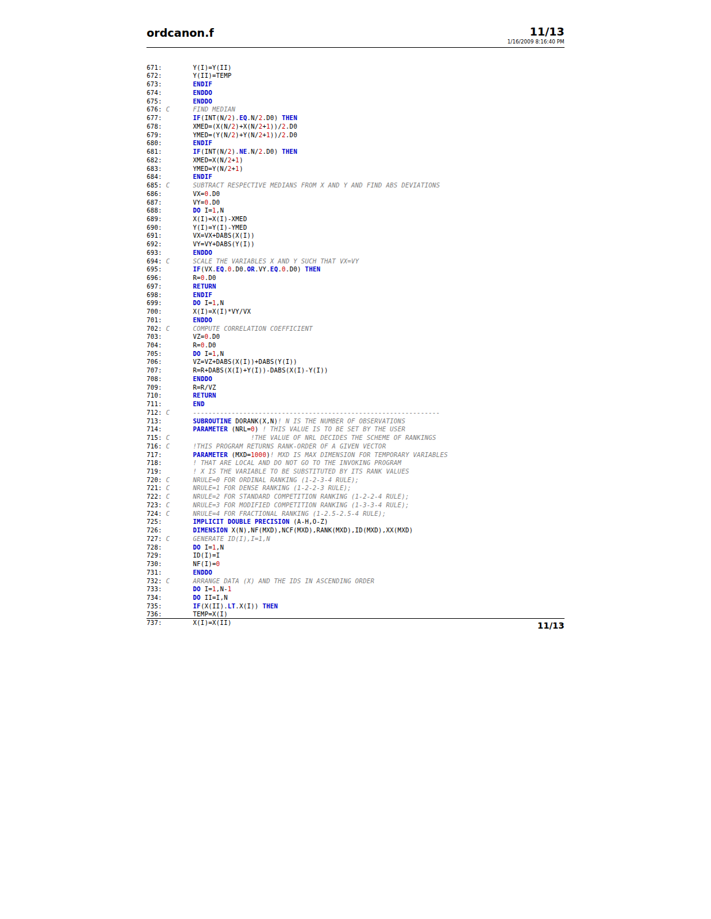ordcanon.f
11/13
1/16/2009 8:16:40 PM
671: Y(I)=Y(II) 672: Y(II)=TEMP 673: ENDIF 674: ENDDO 675: ENDDO 676: C FIND MEDIAN 677: IF(INT(N/2).EQ.N/2.D0) THEN 678: XMED=(X(N/2)+X(N/2+1))/2.D0 679: YMED=(Y(N/2)+Y(N/2+1))/2.D0 680: ENDIF 681: IF(INT(N/2).NE.N/2.D0) THEN 682: XMED=X(N/2+1) 683: YMED=Y(N/2+1) 684: ENDIF 685: C SUBTRACT RESPECTIVE MEDIANS FROM X AND Y AND FIND ABS DEVIATIONS 686: VX=0.D0 687: VY=0.D0 688: DO I=1,N 689: X(I)=X(I)-XMED 690: Y(I)=Y(I)-YMED 691: VX=VX+DABS(X(I)) 692: VY=VY+DABS(Y(I)) 693: ENDDO 694: C SCALE THE VARIABLES X AND Y SUCH THAT VX=VY 695: IF(VX.EQ.0.D0.OR.VY.EQ.0.D0) THEN 696: R=0.D0 697: RETURN 698: ENDIF 699: DO I=1,N 700: X(I)=X(I)*VY/VX 701: ENDDO 702: C COMPUTE CORRELATION COEFFICIENT 703: VZ=0.D0 704: R=0.D0 705: DO I=1,N 706: VZ=VZ+DABS(X(I))+DABS(Y(I)) 707: R=R+DABS(X(I)+Y(I))-DABS(X(I)-Y(I)) 708: ENDDO 709: R=R/VZ 710: RETURN 711: END 712: C ---------------------------------------------------------------- 713: SUBROUTINE DORANK(X,N)! N IS THE NUMBER OF OBSERVATIONS 714: PARAMETER (NRL=0) ! THIS VALUE IS TO BE SET BY THE USER 715: C !THE VALUE OF NRL DECIDES THE SCHEME OF RANKINGS 716: C !THIS PROGRAM RETURNS RANK-ORDER OF A GIVEN VECTOR 717: PARAMETER (MXD=1000)! MXD IS MAX DIMENSION FOR TEMPORARY VARIABLES 718: ! THAT ARE LOCAL AND DO NOT GO TO THE INVOKING PROGRAM 719: ! X IS THE VARIABLE TO BE SUBSTITUTED BY ITS RANK VALUES 720: C NRULE=0 FOR ORDINAL RANKING (1-2-3-4 RULE); 721: C NRULE=1 FOR DENSE RANKING (1-2-2-3 RULE); 722: C NRULE=2 FOR STANDARD COMPETITION RANKING (1-2-2-4 RULE); 723: C NRULE=3 FOR MODIFIED COMPETITION RANKING (1-3-3-4 RULE); 724: C NRULE=4 FOR FRACTIONAL RANKING (1-2.5-2.5-4 RULE); 725: IMPLICIT DOUBLE PRECISION (A-H,O-Z) 726: DIMENSION X(N),NF(MXD),NCF(MXD),RANK(MXD),ID(MXD),XX(MXD) 727: C GENERATE ID(I),I=1,N 728: DO I=1,N 729: ID(I)=I 730: NF(I)=0 731: ENDDO 732: C ARRANGE DATA (X) AND THE IDS IN ASCENDING ORDER 733: DO I=1,N-1 734: DO II=I,N 735: IF(X(II).LT.X(I)) THEN 736: TEMP=X(I) 737: X(I)=X(II)
11/13